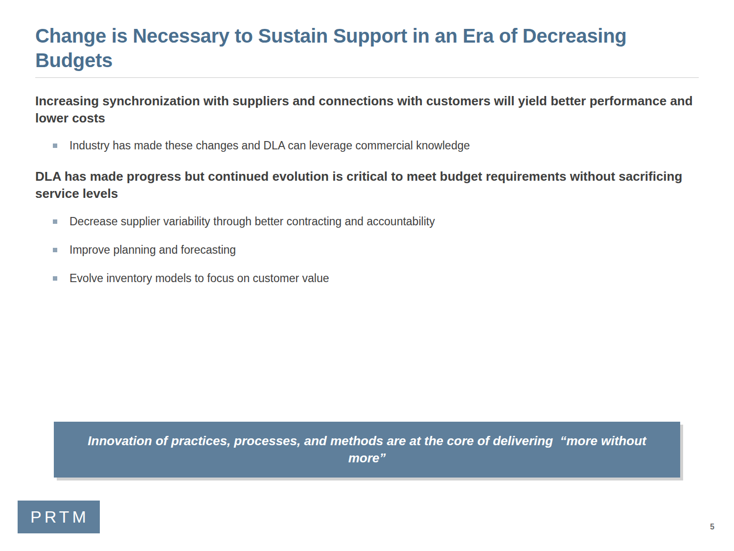Change is Necessary to Sustain Support in an Era of Decreasing Budgets
Increasing synchronization with suppliers and connections with customers will yield better performance and lower costs
Industry has made these changes and DLA can leverage commercial knowledge
DLA has made progress but continued evolution is critical to meet budget requirements without sacrificing service levels
Decrease supplier variability through better contracting and accountability
Improve planning and forecasting
Evolve inventory models to focus on customer value
Innovation of practices, processes, and methods are at the core of delivering “more without more”
PRTM
5